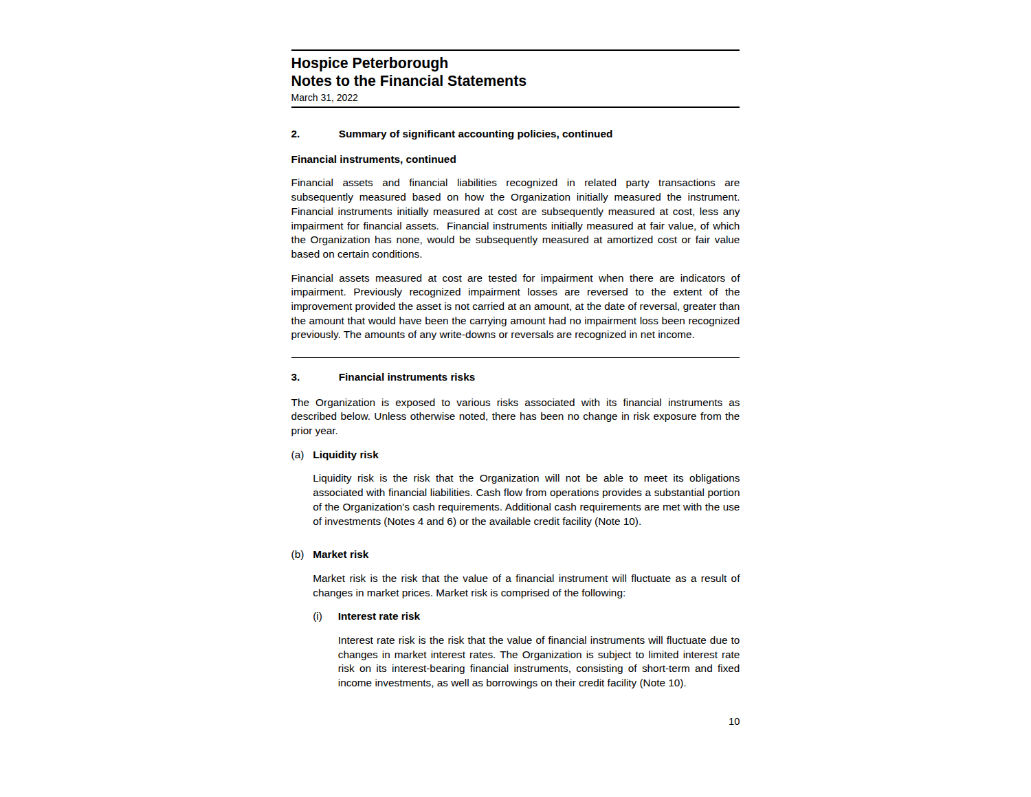Hospice Peterborough
Notes to the Financial Statements
March 31, 2022
2.
Summary of significant accounting policies, continued
Financial instruments, continued
Financial assets and financial liabilities recognized in related party transactions are subsequently measured based on how the Organization initially measured the instrument. Financial instruments initially measured at cost are subsequently measured at cost, less any impairment for financial assets. Financial instruments initially measured at fair value, of which the Organization has none, would be subsequently measured at amortized cost or fair value based on certain conditions.
Financial assets measured at cost are tested for impairment when there are indicators of impairment. Previously recognized impairment losses are reversed to the extent of the improvement provided the asset is not carried at an amount, at the date of reversal, greater than the amount that would have been the carrying amount had no impairment loss been recognized previously. The amounts of any write-downs or reversals are recognized in net income.
3.
Financial instruments risks
The Organization is exposed to various risks associated with its financial instruments as described below. Unless otherwise noted, there has been no change in risk exposure from the prior year.
(a)
Liquidity risk
Liquidity risk is the risk that the Organization will not be able to meet its obligations associated with financial liabilities. Cash flow from operations provides a substantial portion of the Organization's cash requirements. Additional cash requirements are met with the use of investments (Notes 4 and 6) or the available credit facility (Note 10).
(b)
Market risk
Market risk is the risk that the value of a financial instrument will fluctuate as a result of changes in market prices. Market risk is comprised of the following:
(i)
Interest rate risk
Interest rate risk is the risk that the value of financial instruments will fluctuate due to changes in market interest rates. The Organization is subject to limited interest rate risk on its interest-bearing financial instruments, consisting of short-term and fixed income investments, as well as borrowings on their credit facility (Note 10).
10